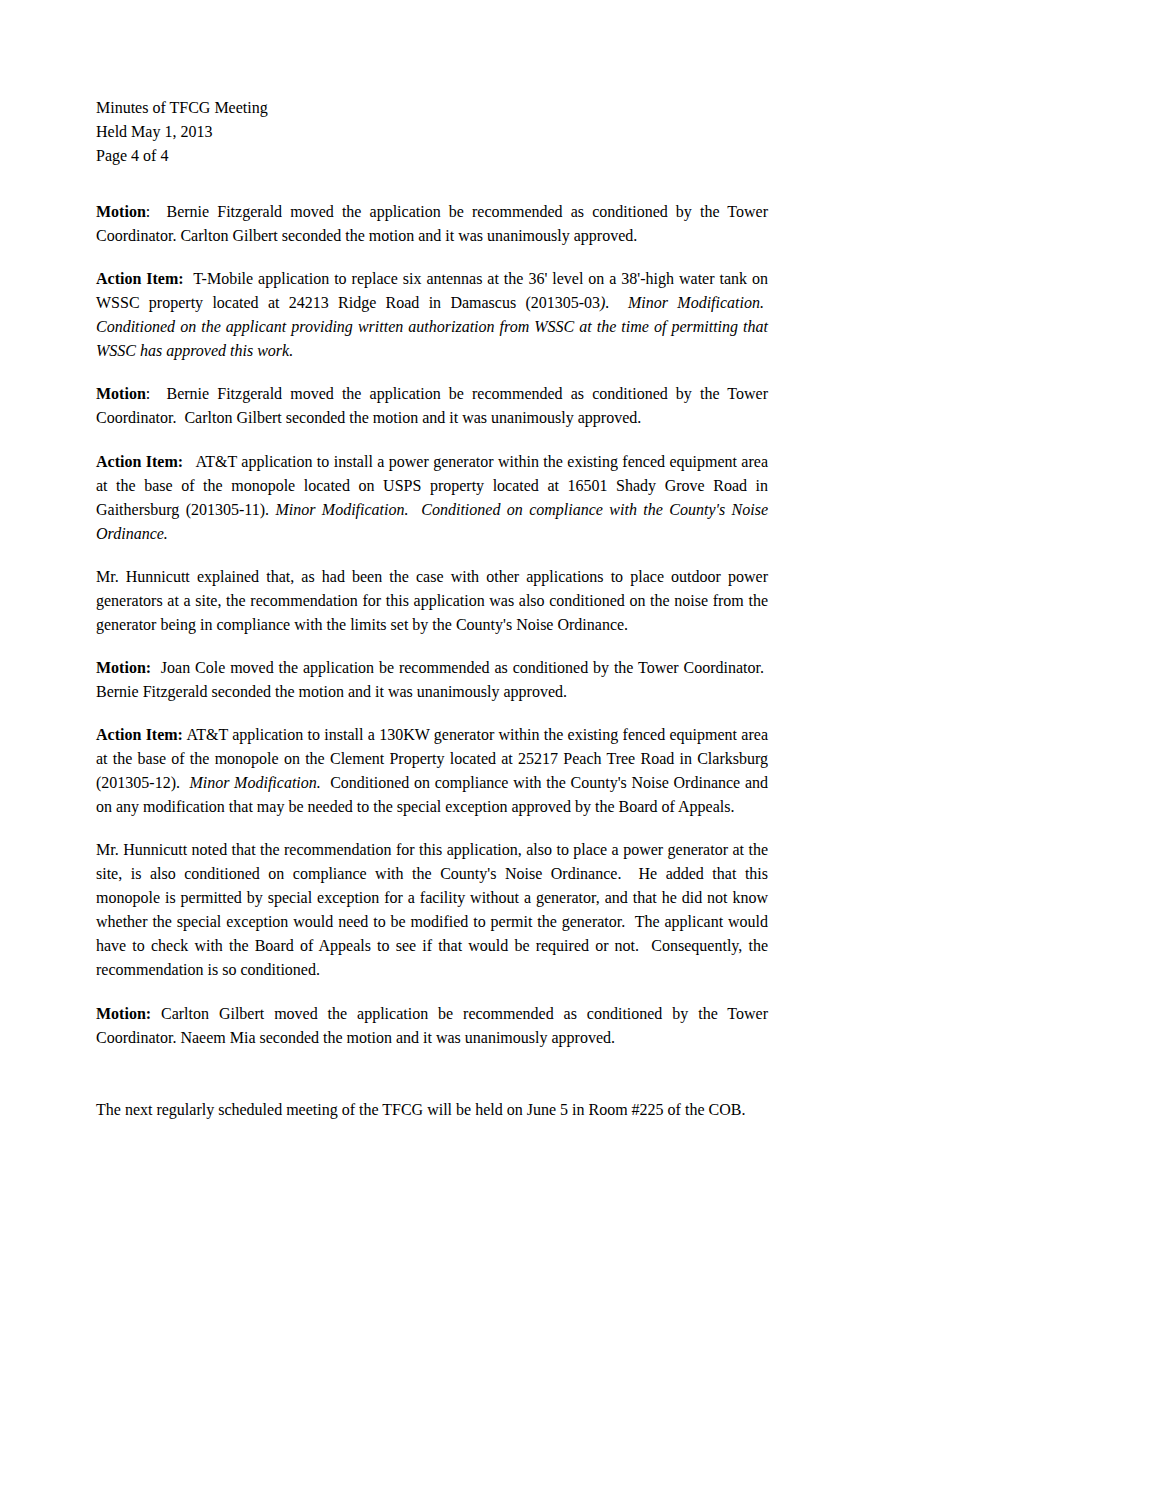Minutes of TFCG Meeting
Held May 1, 2013
Page 4 of 4
Motion: Bernie Fitzgerald moved the application be recommended as conditioned by the Tower Coordinator. Carlton Gilbert seconded the motion and it was unanimously approved.
Action Item: T-Mobile application to replace six antennas at the 36' level on a 38'-high water tank on WSSC property located at 24213 Ridge Road in Damascus (201305-03). Minor Modification. Conditioned on the applicant providing written authorization from WSSC at the time of permitting that WSSC has approved this work.
Motion: Bernie Fitzgerald moved the application be recommended as conditioned by the Tower Coordinator. Carlton Gilbert seconded the motion and it was unanimously approved.
Action Item: AT&T application to install a power generator within the existing fenced equipment area at the base of the monopole located on USPS property located at 16501 Shady Grove Road in Gaithersburg (201305-11). Minor Modification. Conditioned on compliance with the County's Noise Ordinance.
Mr. Hunnicutt explained that, as had been the case with other applications to place outdoor power generators at a site, the recommendation for this application was also conditioned on the noise from the generator being in compliance with the limits set by the County's Noise Ordinance.
Motion: Joan Cole moved the application be recommended as conditioned by the Tower Coordinator. Bernie Fitzgerald seconded the motion and it was unanimously approved.
Action Item: AT&T application to install a 130KW generator within the existing fenced equipment area at the base of the monopole on the Clement Property located at 25217 Peach Tree Road in Clarksburg (201305-12). Minor Modification. Conditioned on compliance with the County's Noise Ordinance and on any modification that may be needed to the special exception approved by the Board of Appeals.
Mr. Hunnicutt noted that the recommendation for this application, also to place a power generator at the site, is also conditioned on compliance with the County's Noise Ordinance. He added that this monopole is permitted by special exception for a facility without a generator, and that he did not know whether the special exception would need to be modified to permit the generator. The applicant would have to check with the Board of Appeals to see if that would be required or not. Consequently, the recommendation is so conditioned.
Motion: Carlton Gilbert moved the application be recommended as conditioned by the Tower Coordinator. Naeem Mia seconded the motion and it was unanimously approved.
The next regularly scheduled meeting of the TFCG will be held on June 5 in Room #225 of the COB.